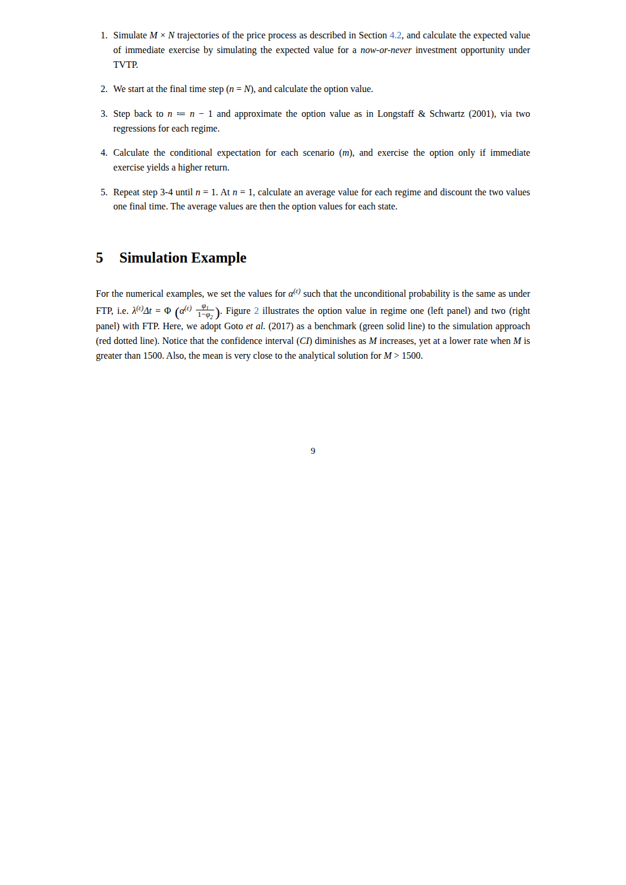Simulate M × N trajectories of the price process as described in Section 4.2, and calculate the expected value of immediate exercise by simulating the expected value for a now-or-never investment opportunity under TVTP.
We start at the final time step (n = N), and calculate the option value.
Step back to n ≔ n − 1 and approximate the option value as in Longstaff & Schwartz (2001), via two regressions for each regime.
Calculate the conditional expectation for each scenario (m), and exercise the option only if immediate exercise yields a higher return.
Repeat step 3-4 until n = 1. At n = 1, calculate an average value for each regime and discount the two values one final time. The average values are then the option values for each state.
5 Simulation Example
For the numerical examples, we set the values for α(ε) such that the unconditional probability is the same as under FTP, i.e. λ(ε)Δt = Φ (α(ε) φ11−φ2). Figure 2 illustrates the option value in regime one (left panel) and two (right panel) with FTP. Here, we adopt Goto et al. (2017) as a benchmark (green solid line) to the simulation approach (red dotted line). Notice that the confidence interval (CI) diminishes as M increases, yet at a lower rate when M is greater than 1500. Also, the mean is very close to the analytical solution for M > 1500.
9